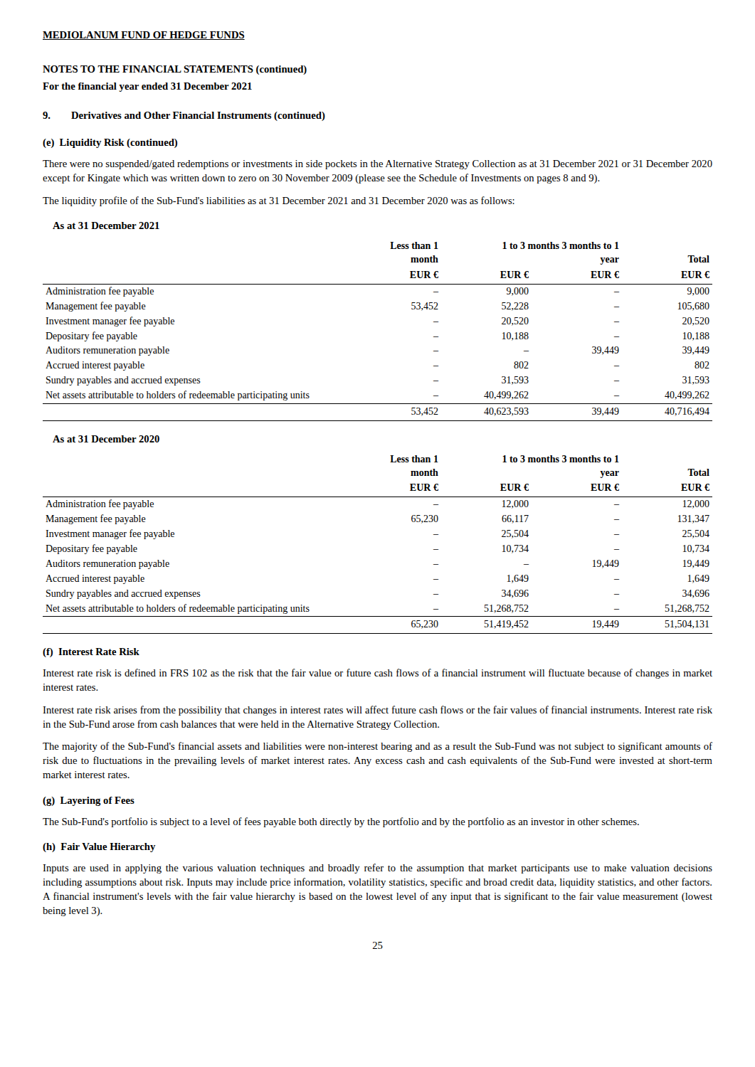MEDIOLANUM FUND OF HEDGE FUNDS
NOTES TO THE FINANCIAL STATEMENTS (continued)
For the financial year ended 31 December 2021
9. Derivatives and Other Financial Instruments (continued)
(e) Liquidity Risk (continued)
There were no suspended/gated redemptions or investments in side pockets in the Alternative Strategy Collection as at 31 December 2021 or 31 December 2020 except for Kingate which was written down to zero on 30 November 2009 (please see the Schedule of Investments on pages 8 and 9).
The liquidity profile of the Sub-Fund's liabilities as at 31 December 2021 and 31 December 2020 was as follows:
As at 31 December 2021
| | Less than 1 month | 1 to 3 months 3 months to 1 year | Total |
| --- | --- | --- | --- |
| | EUR € | EUR € | EUR € | EUR € |
| Administration fee payable | – | 9,000 | – | 9,000 |
| Management fee payable | 53,452 | 52,228 | – | 105,680 |
| Investment manager fee payable | – | 20,520 | – | 20,520 |
| Depositary fee payable | – | 10,188 | – | 10,188 |
| Auditors remuneration payable | – | – | 39,449 | 39,449 |
| Accrued interest payable | – | 802 | – | 802 |
| Sundry payables and accrued expenses | – | 31,593 | – | 31,593 |
| Net assets attributable to holders of redeemable participating units | – | 40,499,262 | – | 40,499,262 |
| | 53,452 | 40,623,593 | 39,449 | 40,716,494 |
As at 31 December 2020
| | Less than 1 month | 1 to 3 months 3 months to 1 year | Total |
| --- | --- | --- | --- |
| | EUR € | EUR € | EUR € | EUR € |
| Administration fee payable | – | 12,000 | – | 12,000 |
| Management fee payable | 65,230 | 66,117 | – | 131,347 |
| Investment manager fee payable | – | 25,504 | – | 25,504 |
| Depositary fee payable | – | 10,734 | – | 10,734 |
| Auditors remuneration payable | – | – | 19,449 | 19,449 |
| Accrued interest payable | – | 1,649 | – | 1,649 |
| Sundry payables and accrued expenses | – | 34,696 | – | 34,696 |
| Net assets attributable to holders of redeemable participating units | – | 51,268,752 | – | 51,268,752 |
| | 65,230 | 51,419,452 | 19,449 | 51,504,131 |
(f) Interest Rate Risk
Interest rate risk is defined in FRS 102 as the risk that the fair value or future cash flows of a financial instrument will fluctuate because of changes in market interest rates.
Interest rate risk arises from the possibility that changes in interest rates will affect future cash flows or the fair values of financial instruments. Interest rate risk in the Sub-Fund arose from cash balances that were held in the Alternative Strategy Collection.
The majority of the Sub-Fund's financial assets and liabilities were non-interest bearing and as a result the Sub-Fund was not subject to significant amounts of risk due to fluctuations in the prevailing levels of market interest rates. Any excess cash and cash equivalents of the Sub-Fund were invested at short-term market interest rates.
(g) Layering of Fees
The Sub-Fund's portfolio is subject to a level of fees payable both directly by the portfolio and by the portfolio as an investor in other schemes.
(h) Fair Value Hierarchy
Inputs are used in applying the various valuation techniques and broadly refer to the assumption that market participants use to make valuation decisions including assumptions about risk. Inputs may include price information, volatility statistics, specific and broad credit data, liquidity statistics, and other factors. A financial instrument's levels with the fair value hierarchy is based on the lowest level of any input that is significant to the fair value measurement (lowest being level 3).
25